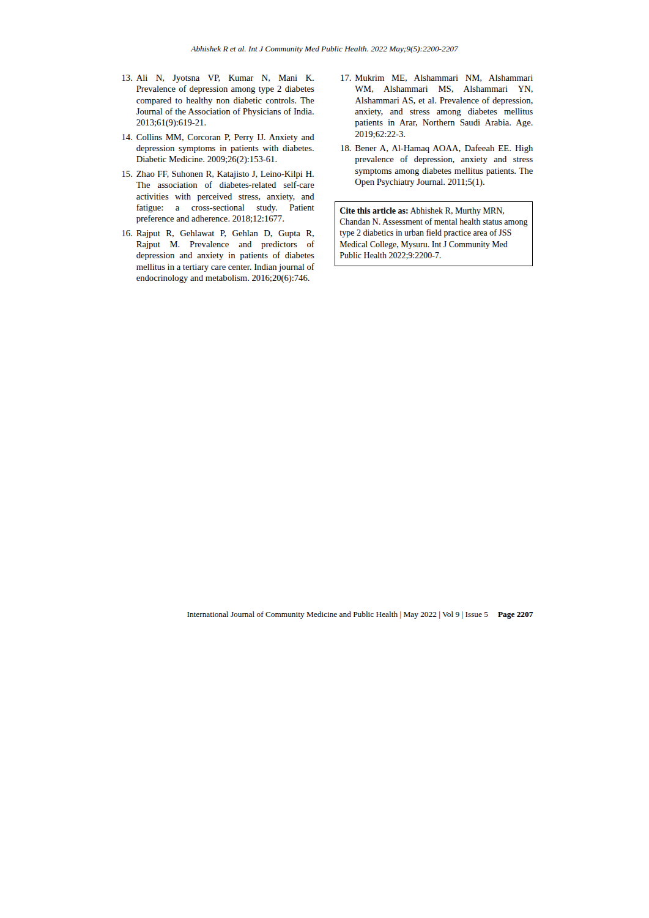Abhishek R et al. Int J Community Med Public Health. 2022 May;9(5):2200-2207
Ali N, Jyotsna VP, Kumar N, Mani K. Prevalence of depression among type 2 diabetes compared to healthy non diabetic controls. The Journal of the Association of Physicians of India. 2013;61(9):619-21.
Collins MM, Corcoran P, Perry IJ. Anxiety and depression symptoms in patients with diabetes. Diabetic Medicine. 2009;26(2):153-61.
Zhao FF, Suhonen R, Katajisto J, Leino-Kilpi H. The association of diabetes-related self-care activities with perceived stress, anxiety, and fatigue: a cross-sectional study. Patient preference and adherence. 2018;12:1677.
Rajput R, Gehlawat P, Gehlan D, Gupta R, Rajput M. Prevalence and predictors of depression and anxiety in patients of diabetes mellitus in a tertiary care center. Indian journal of endocrinology and metabolism. 2016;20(6):746.
Mukrim ME, Alshammari NM, Alshammari WM, Alshammari MS, Alshammari YN, Alshammari AS, et al. Prevalence of depression, anxiety, and stress among diabetes mellitus patients in Arar, Northern Saudi Arabia. Age. 2019;62:22-3.
Bener A, Al-Hamaq AOAA, Dafeeah EE. High prevalence of depression, anxiety and stress symptoms among diabetes mellitus patients. The Open Psychiatry Journal. 2011;5(1).
Cite this article as: Abhishek R, Murthy MRN, Chandan N. Assessment of mental health status among type 2 diabetics in urban field practice area of JSS Medical College, Mysuru. Int J Community Med Public Health 2022;9:2200-7.
International Journal of Community Medicine and Public Health | May 2022 | Vol 9 | Issue 5Page 2207